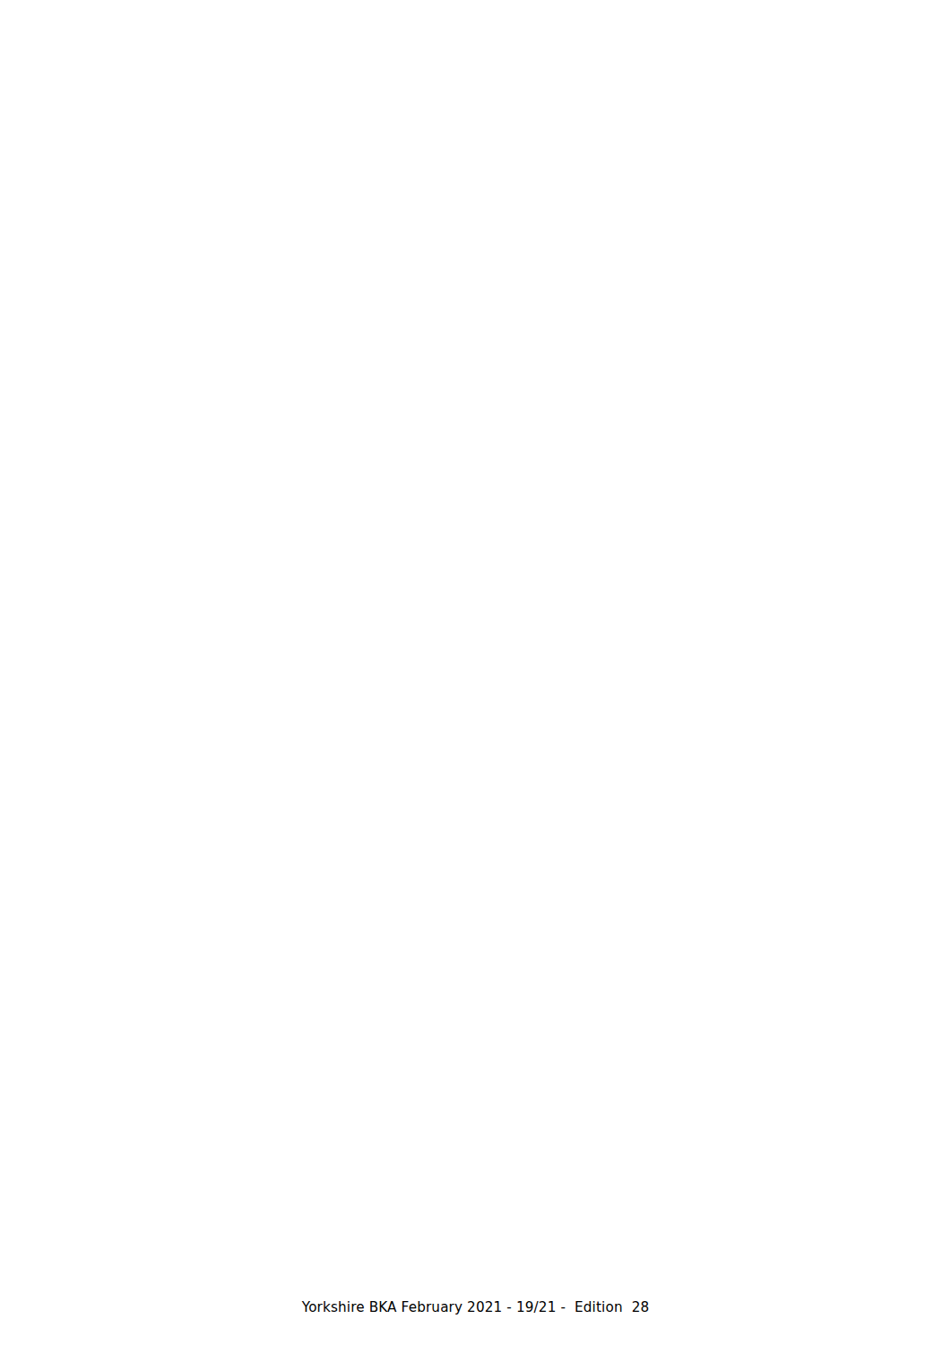Yorkshire BKA February 2021 - 19/21 - Edition 28